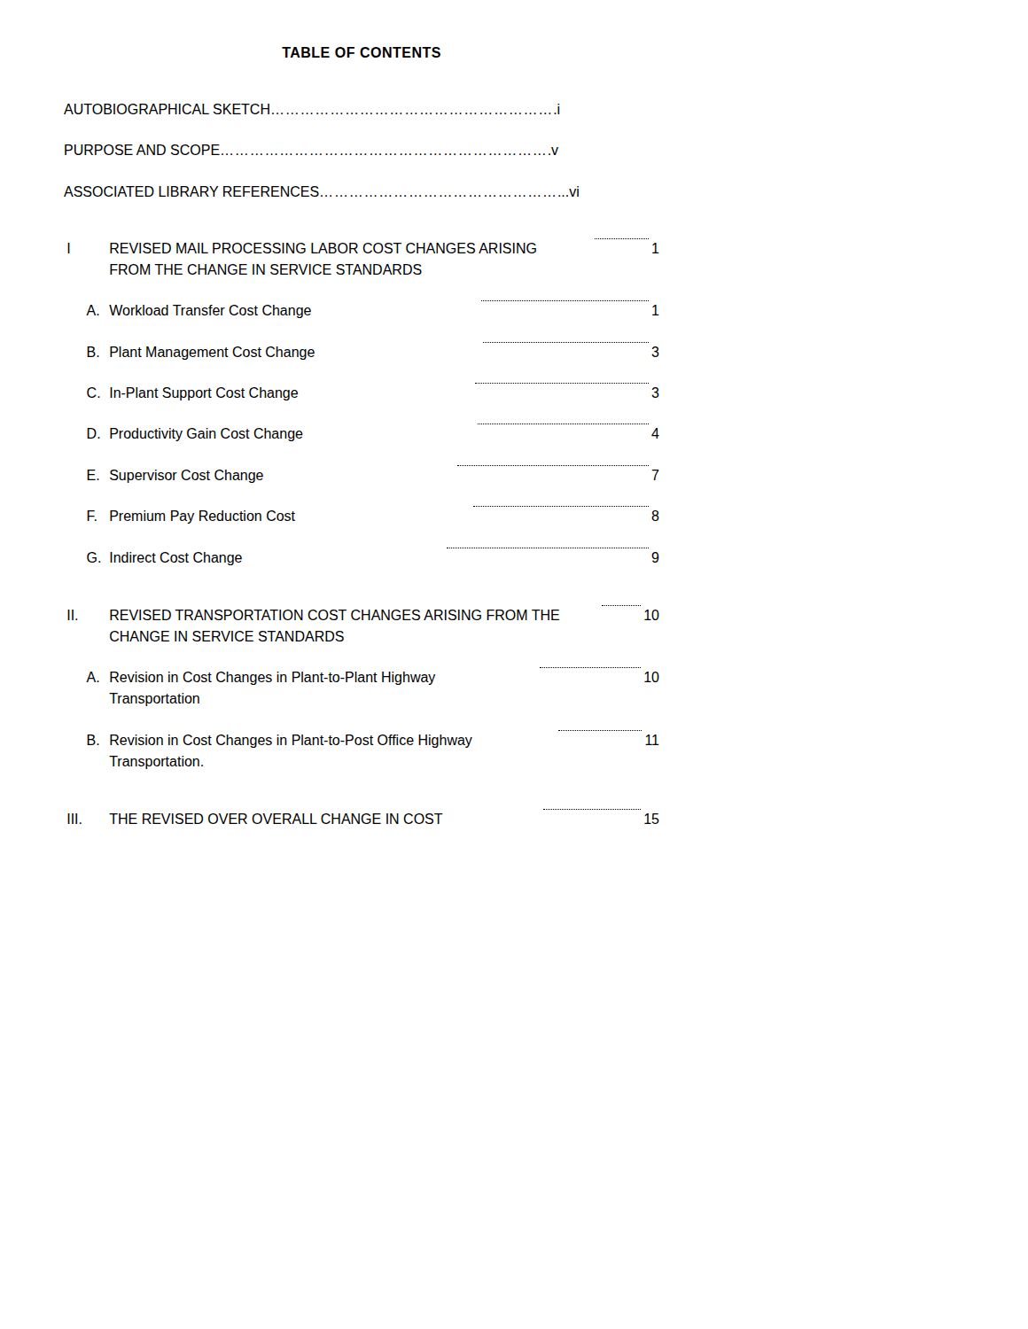TABLE OF CONTENTS
AUTOBIOGRAPHICAL SKETCH………………………………………………….i
PURPOSE AND SCOPE………………………………………………………….v
ASSOCIATED LIBRARY REFERENCES…………………………………………...vi
I
REVISED MAIL PROCESSING LABOR COST CHANGES ARISING
FROM THE CHANGE IN SERVICE STANDARDS
1
A.
Workload Transfer Cost Change
1
B.
Plant Management Cost Change
3
C.
In-Plant Support Cost Change
3
D.
Productivity Gain Cost Change
4
E.
Supervisor Cost Change
7
F.
Premium Pay Reduction Cost
8
G.
Indirect Cost Change
9
II.
REVISED TRANSPORTATION COST CHANGES ARISING FROM THE
CHANGE IN SERVICE STANDARDS
10
A.
Revision in Cost Changes in Plant-to-Plant Highway
Transportation
10
B.
Revision in Cost Changes in Plant-to-Post Office Highway
Transportation.
11
III.
THE REVISED OVER OVERALL CHANGE IN COST
15